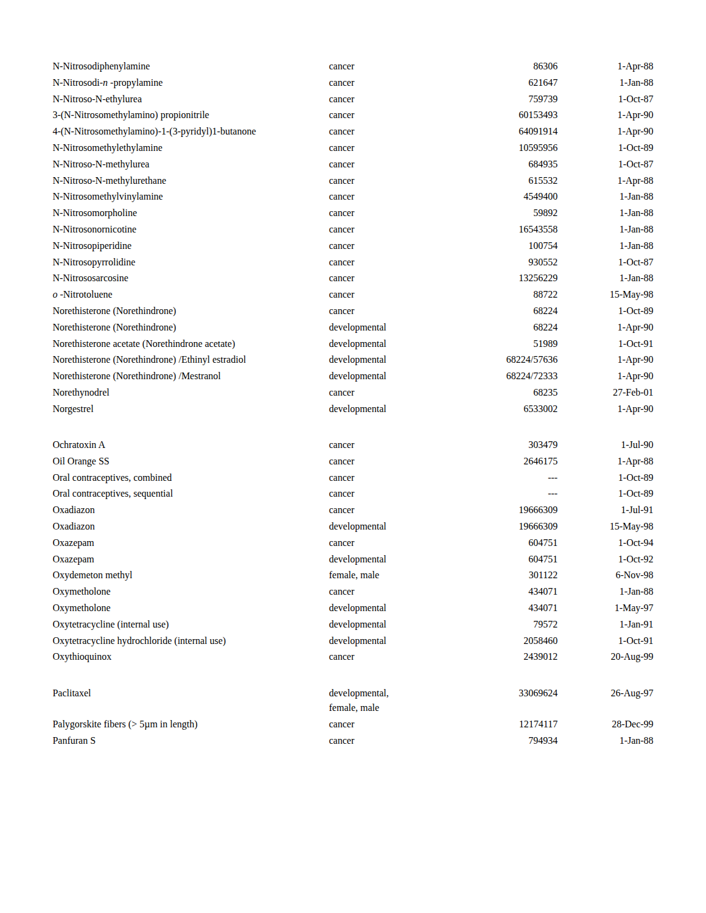| N-Nitrosodiphenylamine | cancer | 86306 | 1-Apr-88 |
| N-Nitrosodi- n -propylamine | cancer | 621647 | 1-Jan-88 |
| N-Nitroso-N-ethylurea | cancer | 759739 | 1-Oct-87 |
| 3-(N-Nitrosomethylamino) propionitrile | cancer | 60153493 | 1-Apr-90 |
| 4-(N-Nitrosomethylamino)-1-(3-pyridyl)1-butanone | cancer | 64091914 | 1-Apr-90 |
| N-Nitrosomethylethylamine | cancer | 10595956 | 1-Oct-89 |
| N-Nitroso-N-methylurea | cancer | 684935 | 1-Oct-87 |
| N-Nitroso-N-methylurethane | cancer | 615532 | 1-Apr-88 |
| N-Nitrosomethylvinylamine | cancer | 4549400 | 1-Jan-88 |
| N-Nitrosomorpholine | cancer | 59892 | 1-Jan-88 |
| N-Nitrosonornicotine | cancer | 16543558 | 1-Jan-88 |
| N-Nitrosopiperidine | cancer | 100754 | 1-Jan-88 |
| N-Nitrosopyrrolidine | cancer | 930552 | 1-Oct-87 |
| N-Nitrososarcosine | cancer | 13256229 | 1-Jan-88 |
| o -Nitrotoluene | cancer | 88722 | 15-May-98 |
| Norethisterone (Norethindrone) | cancer | 68224 | 1-Oct-89 |
| Norethisterone (Norethindrone) | developmental | 68224 | 1-Apr-90 |
| Norethisterone acetate (Norethindrone acetate) | developmental | 51989 | 1-Oct-91 |
| Norethisterone (Norethindrone) /Ethinyl estradiol | developmental | 68224/57636 | 1-Apr-90 |
| Norethisterone (Norethindrone) /Mestranol | developmental | 68224/72333 | 1-Apr-90 |
| Norethynodrel | cancer | 68235 | 27-Feb-01 |
| Norgestrel | developmental | 6533002 | 1-Apr-90 |
| Ochratoxin A | cancer | 303479 | 1-Jul-90 |
| Oil Orange SS | cancer | 2646175 | 1-Apr-88 |
| Oral contraceptives, combined | cancer | --- | 1-Oct-89 |
| Oral contraceptives, sequential | cancer | --- | 1-Oct-89 |
| Oxadiazon | cancer | 19666309 | 1-Jul-91 |
| Oxadiazon | developmental | 19666309 | 15-May-98 |
| Oxazepam | cancer | 604751 | 1-Oct-94 |
| Oxazepam | developmental | 604751 | 1-Oct-92 |
| Oxydemeton methyl | female, male | 301122 | 6-Nov-98 |
| Oxymetholone | cancer | 434071 | 1-Jan-88 |
| Oxymetholone | developmental | 434071 | 1-May-97 |
| Oxytetracycline (internal use) | developmental | 79572 | 1-Jan-91 |
| Oxytetracycline hydrochloride (internal use) | developmental | 2058460 | 1-Oct-91 |
| Oxythioquinox | cancer | 2439012 | 20-Aug-99 |
| Paclitaxel | developmental, female, male | 33069624 | 26-Aug-97 |
| Palygorskite fibers (> 5µm in length) | cancer | 12174117 | 28-Dec-99 |
| Panfuran S | cancer | 794934 | 1-Jan-88 |